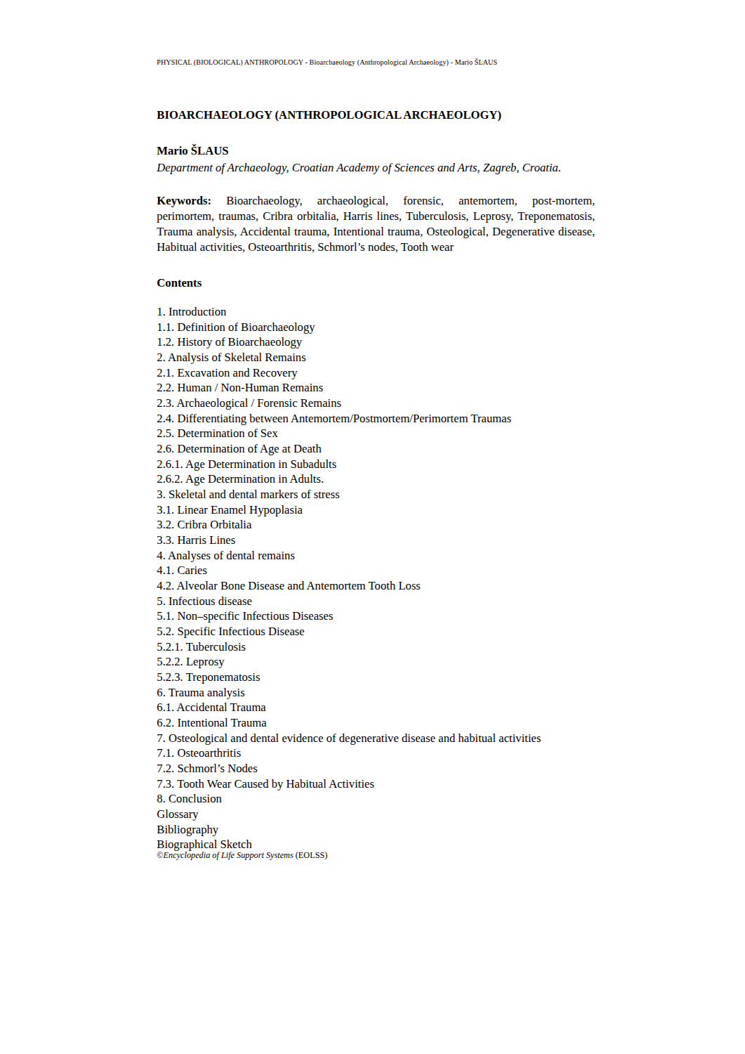PHYSICAL (BIOLOGICAL) ANTHROPOLOGY - Bioarchaeology (Anthropological Archaeology) - Mario ŠLAUS
BIOARCHAEOLOGY (ANTHROPOLOGICAL ARCHAEOLOGY)
Mario ŠLAUS
Department of Archaeology, Croatian Academy of Sciences and Arts, Zagreb, Croatia.
Keywords: Bioarchaeology, archaeological, forensic, antemortem, post-mortem, perimortem, traumas, Cribra orbitalia, Harris lines, Tuberculosis, Leprosy, Treponematosis, Trauma analysis, Accidental trauma, Intentional trauma, Osteological, Degenerative disease, Habitual activities, Osteoarthritis, Schmorl’s nodes, Tooth wear
Contents
1. Introduction
1.1. Definition of Bioarchaeology
1.2. History of Bioarchaeology
2. Analysis of Skeletal Remains
2.1. Excavation and Recovery
2.2. Human / Non-Human Remains
2.3. Archaeological / Forensic Remains
2.4. Differentiating between Antemortem/Postmortem/Perimortem Traumas
2.5. Determination of Sex
2.6. Determination of Age at Death
2.6.1. Age Determination in Subadults
2.6.2. Age Determination in Adults.
3. Skeletal and dental markers of stress
3.1. Linear Enamel Hypoplasia
3.2. Cribra Orbitalia
3.3. Harris Lines
4. Analyses of dental remains
4.1. Caries
4.2. Alveolar Bone Disease and Antemortem Tooth Loss
5. Infectious disease
5.1. Non–specific Infectious Diseases
5.2. Specific Infectious Disease
5.2.1. Tuberculosis
5.2.2. Leprosy
5.2.3. Treponematosis
6. Trauma analysis
6.1. Accidental Trauma
6.2. Intentional Trauma
7. Osteological and dental evidence of degenerative disease and habitual activities
7.1. Osteoarthritis
7.2. Schmorl’s Nodes
7.3. Tooth Wear Caused by Habitual Activities
8. Conclusion
Glossary
Bibliography
Biographical Sketch
©Encyclopedia of Life Support Systems (EOLSS)